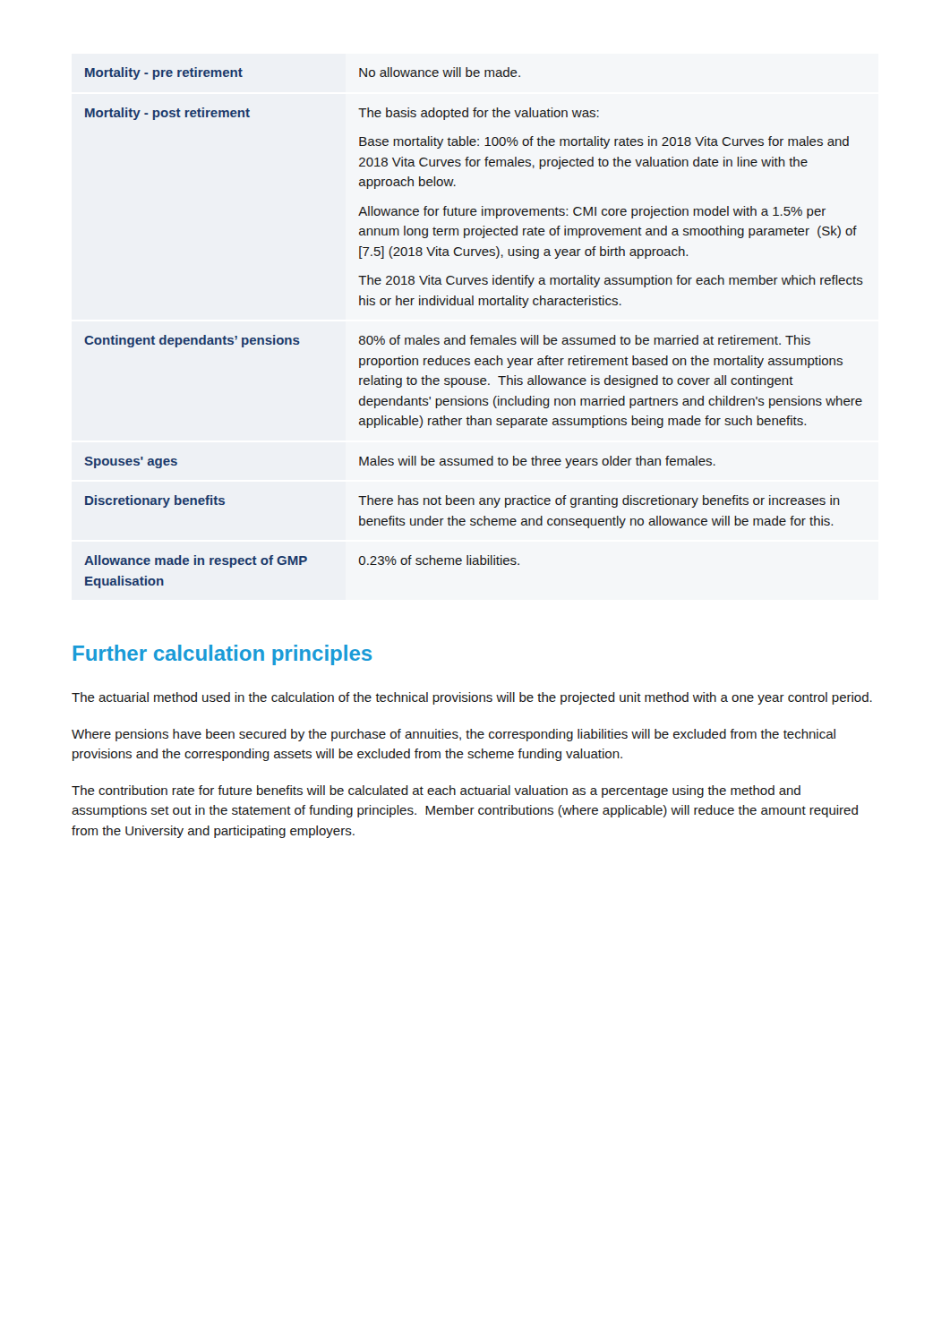| Mortality - pre retirement | No allowance will be made. |
| Mortality - post retirement | The basis adopted for the valuation was: Base mortality table: 100% of the mortality rates in 2018 Vita Curves for males and 2018 Vita Curves for females, projected to the valuation date in line with the approach below. Allowance for future improvements: CMI core projection model with a 1.5% per annum long term projected rate of improvement and a smoothing parameter (Sk) of [7.5] (2018 Vita Curves), using a year of birth approach. The 2018 Vita Curves identify a mortality assumption for each member which reflects his or her individual mortality characteristics. |
| Contingent dependants’ pensions | 80% of males and females will be assumed to be married at retirement. This proportion reduces each year after retirement based on the mortality assumptions relating to the spouse. This allowance is designed to cover all contingent dependants' pensions (including non married partners and children's pensions where applicable) rather than separate assumptions being made for such benefits. |
| Spouses' ages | Males will be assumed to be three years older than females. |
| Discretionary benefits | There has not been any practice of granting discretionary benefits or increases in benefits under the scheme and consequently no allowance will be made for this. |
| Allowance made in respect of GMP Equalisation | 0.23% of scheme liabilities. |
Further calculation principles
The actuarial method used in the calculation of the technical provisions will be the projected unit method with a one year control period.
Where pensions have been secured by the purchase of annuities, the corresponding liabilities will be excluded from the technical provisions and the corresponding assets will be excluded from the scheme funding valuation.
The contribution rate for future benefits will be calculated at each actuarial valuation as a percentage using the method and assumptions set out in the statement of funding principles. Member contributions (where applicable) will reduce the amount required from the University and participating employers.